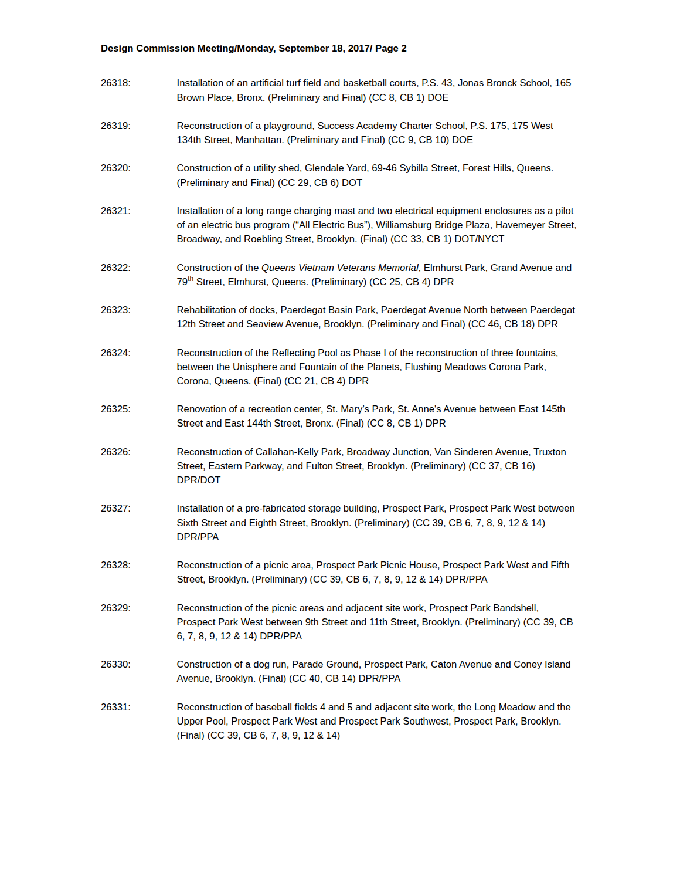Design Commission Meeting/Monday, September 18, 2017/ Page 2
| 26318: | Installation of an artificial turf field and basketball courts, P.S. 43, Jonas Bronck School, 165 Brown Place, Bronx. (Preliminary and Final) (CC 8, CB 1) DOE |
| 26319: | Reconstruction of a playground, Success Academy Charter School, P.S. 175, 175 West 134th Street, Manhattan. (Preliminary and Final) (CC 9, CB 10) DOE |
| 26320: | Construction of a utility shed, Glendale Yard, 69-46 Sybilla Street, Forest Hills, Queens. (Preliminary and Final) (CC 29, CB 6) DOT |
| 26321: | Installation of a long range charging mast and two electrical equipment enclosures as a pilot of an electric bus program (“All Electric Bus”), Williamsburg Bridge Plaza, Havemeyer Street, Broadway, and Roebling Street, Brooklyn. (Final) (CC 33, CB 1) DOT/NYCT |
| 26322: | Construction of the Queens Vietnam Veterans Memorial , Elmhurst Park, Grand Avenue and 79 th Street, Elmhurst, Queens. (Preliminary) (CC 25, CB 4) DPR |
| 26323: | Rehabilitation of docks, Paerdegat Basin Park, Paerdegat Avenue North between Paerdegat 12th Street and Seaview Avenue, Brooklyn. (Preliminary and Final) (CC 46, CB 18) DPR |
| 26324: | Reconstruction of the Reflecting Pool as Phase I of the reconstruction of three fountains, between the Unisphere and Fountain of the Planets, Flushing Meadows Corona Park, Corona, Queens. (Final) (CC 21, CB 4) DPR |
| 26325: | Renovation of a recreation center, St. Mary’s Park, St. Anne's Avenue between East 145th Street and East 144th Street, Bronx. (Final) (CC 8, CB 1) DPR |
| 26326: | Reconstruction of Callahan-Kelly Park, Broadway Junction, Van Sinderen Avenue, Truxton Street, Eastern Parkway, and Fulton Street, Brooklyn. (Preliminary) (CC 37, CB 16) DPR/DOT |
| 26327: | Installation of a pre-fabricated storage building, Prospect Park, Prospect Park West between Sixth Street and Eighth Street, Brooklyn. (Preliminary) (CC 39, CB 6, 7, 8, 9, 12 & 14) DPR/PPA |
| 26328: | Reconstruction of a picnic area, Prospect Park Picnic House, Prospect Park West and Fifth Street, Brooklyn. (Preliminary) (CC 39, CB 6, 7, 8, 9, 12 & 14) DPR/PPA |
| 26329: | Reconstruction of the picnic areas and adjacent site work, Prospect Park Bandshell, Prospect Park West between 9th Street and 11th Street, Brooklyn. (Preliminary) (CC 39, CB 6, 7, 8, 9, 12 & 14) DPR/PPA |
| 26330: | Construction of a dog run, Parade Ground, Prospect Park, Caton Avenue and Coney Island Avenue, Brooklyn. (Final) (CC 40, CB 14) DPR/PPA |
| 26331: | Reconstruction of baseball fields 4 and 5 and adjacent site work, the Long Meadow and the Upper Pool, Prospect Park West and Prospect Park Southwest, Prospect Park, Brooklyn. (Final) (CC 39, CB 6, 7, 8, 9, 12 & 14) |